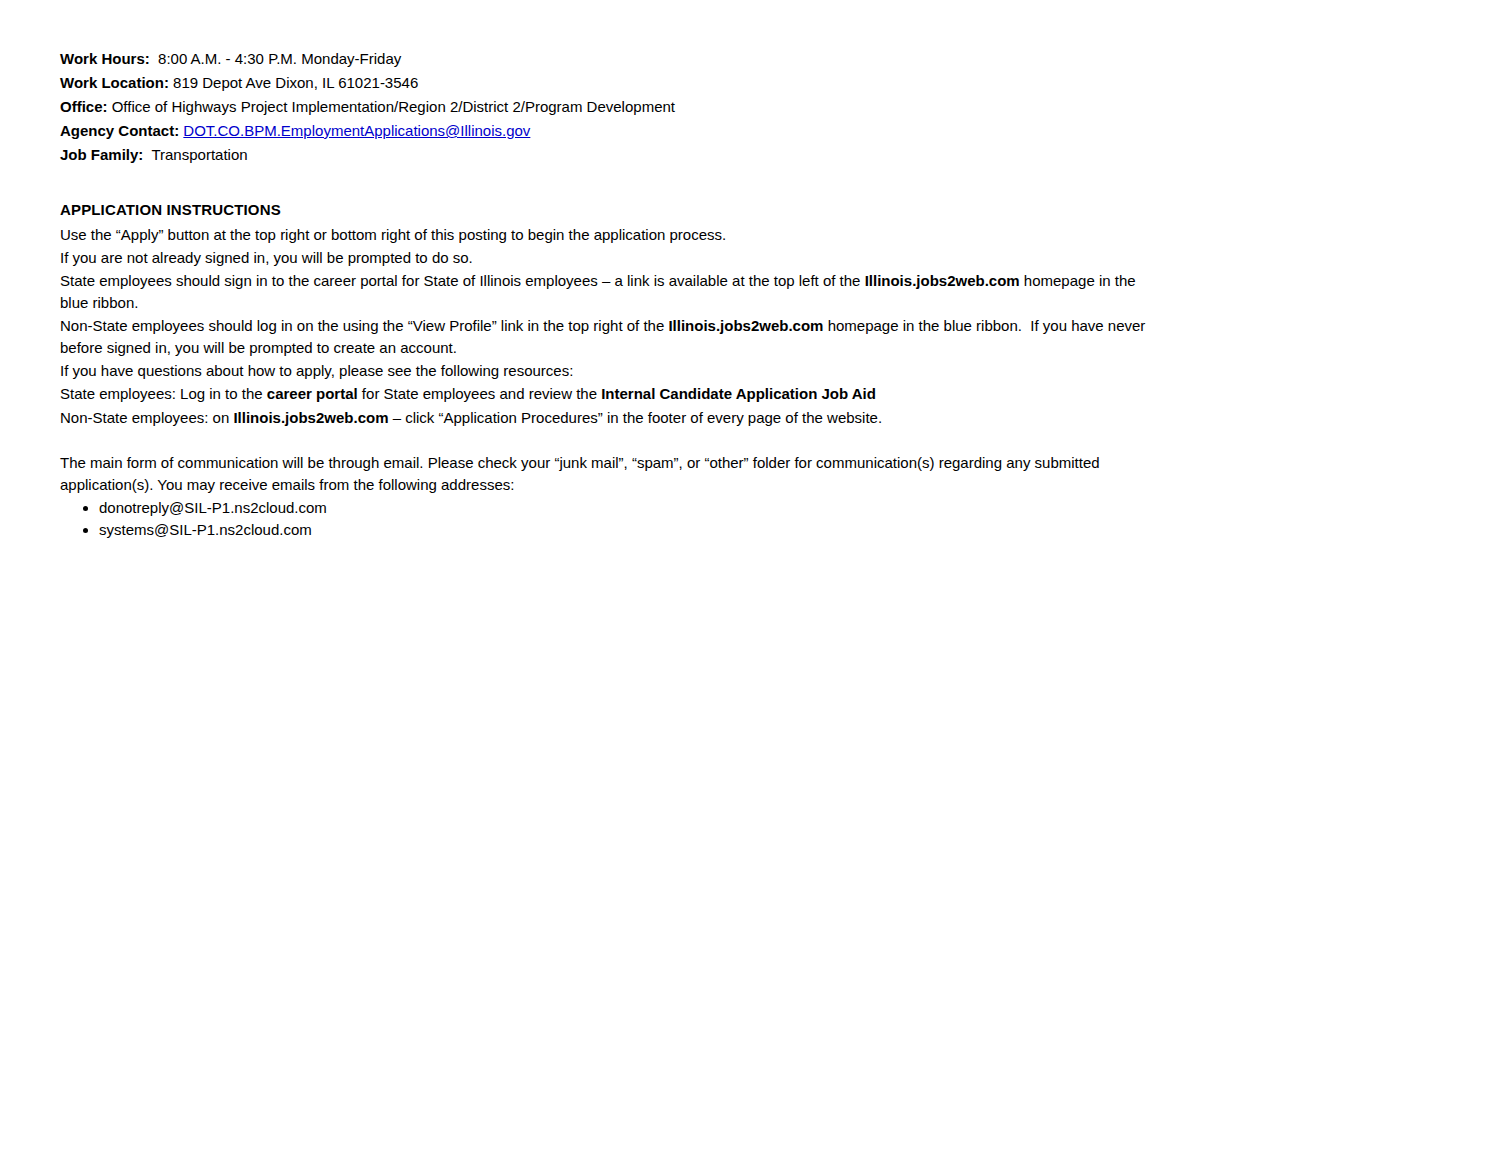Work Hours: 8:00 A.M. - 4:30 P.M. Monday-Friday
Work Location: 819 Depot Ave Dixon, IL 61021-3546
Office: Office of Highways Project Implementation/Region 2/District 2/Program Development
Agency Contact: DOT.CO.BPM.EmploymentApplications@Illinois.gov
Job Family: Transportation
APPLICATION INSTRUCTIONS
Use the “Apply” button at the top right or bottom right of this posting to begin the application process.
If you are not already signed in, you will be prompted to do so.
State employees should sign in to the career portal for State of Illinois employees – a link is available at the top left of the Illinois.jobs2web.com homepage in the blue ribbon.
Non-State employees should log in on the using the “View Profile” link in the top right of the Illinois.jobs2web.com homepage in the blue ribbon. If you have never before signed in, you will be prompted to create an account.
If you have questions about how to apply, please see the following resources:
State employees: Log in to the career portal for State employees and review the Internal Candidate Application Job Aid
Non-State employees: on Illinois.jobs2web.com – click “Application Procedures” in the footer of every page of the website.
The main form of communication will be through email. Please check your “junk mail”, “spam”, or “other” folder for communication(s) regarding any submitted application(s). You may receive emails from the following addresses:
donotreply@SIL-P1.ns2cloud.com
systems@SIL-P1.ns2cloud.com